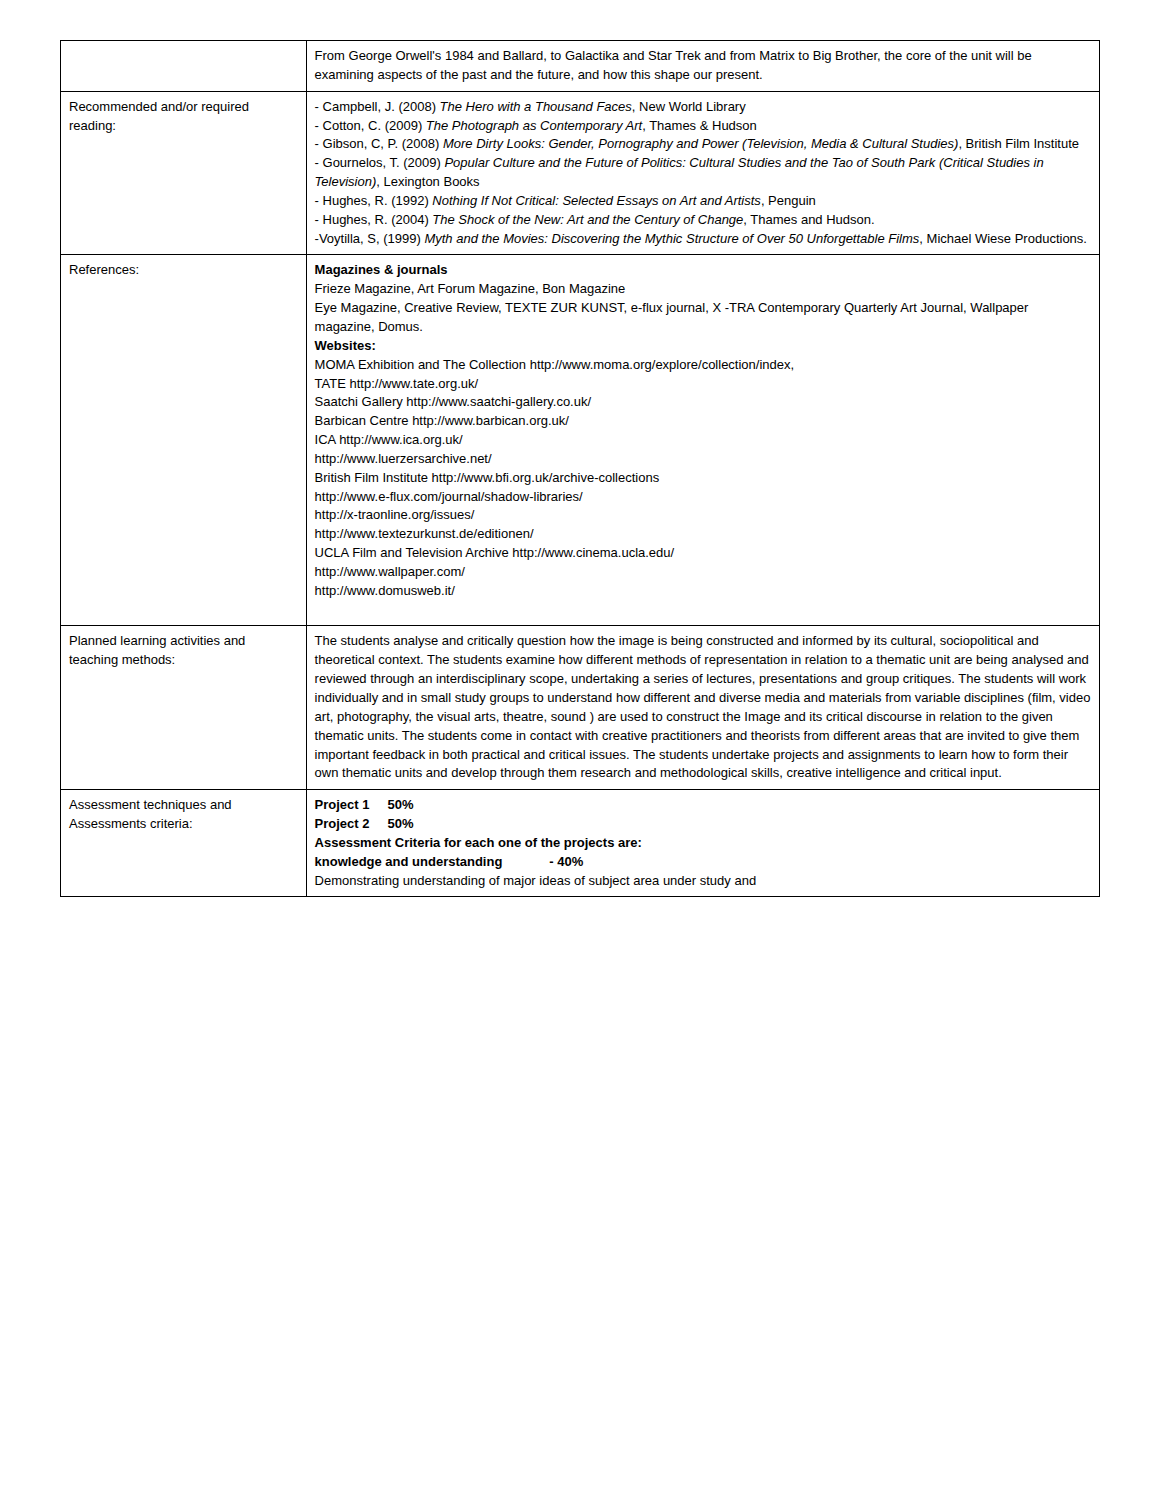| | From George Orwell's 1984 and Ballard, to Galactika and Star Trek and from Matrix to Big Brother, the core of the unit will be examining aspects of the past and the future, and how this shape our present. |
| Recommended and/or required reading: | - Campbell, J. (2008) The Hero with a Thousand Faces , New World Library - Cotton, C. (2009) The Photograph as Contemporary Art , Thames & Hudson - Gibson, C, P. (2008) More Dirty Looks: Gender, Pornography and Power (Television, Media & Cultural Studies) , British Film Institute - Gournelos, T. (2009) Popular Culture and the Future of Politics: Cultural Studies and the Tao of South Park (Critical Studies in Television) , Lexington Books - Hughes, R. (1992) Nothing If Not Critical: Selected Essays on Art and Artists , Penguin - Hughes, R. (2004) The Shock of the New: Art and the Century of Change , Thames and Hudson. -Voytilla, S, (1999) Myth and the Movies: Discovering the Mythic Structure of Over 50 Unforgettable Films , Michael Wiese Productions. |
| References: | Magazines & journals Frieze Magazine, Art Forum Magazine, Bon Magazine Eye Magazine, Creative Review, TEXTE ZUR KUNST, e-flux journal, X -TRA Contemporary Quarterly Art Journal, Wallpaper magazine, Domus. Websites: MOMA Exhibition and The Collection http://www.moma.org/explore/collection/index, TATE http://www.tate.org.uk/ Saatchi Gallery http://www.saatchi-gallery.co.uk/ Barbican Centre http://www.barbican.org.uk/ ICA http://www.ica.org.uk/ http://www.luerzersarchive.net/ British Film Institute http://www.bfi.org.uk/archive-collections http://www.e-flux.com/journal/shadow-libraries/ http://x-traonline.org/issues/ http://www.textezurkunst.de/editionen/ UCLA Film and Television Archive http://www.cinema.ucla.edu/ http://www.wallpaper.com/ http://www.domusweb.it/ |
| Planned learning activities and teaching methods: | The students analyse and critically question how the image is being constructed and informed by its cultural, sociopolitical and theoretical context. The students examine how different methods of representation in relation to a thematic unit are being analysed and reviewed through an interdisciplinary scope, undertaking a series of lectures, presentations and group critiques. The students will work individually and in small study groups to understand how different and diverse media and materials from variable disciplines (film, video art, photography, the visual arts, theatre, sound ) are used to construct the Image and its critical discourse in relation to the given thematic units. The students come in contact with creative practitioners and theorists from different areas that are invited to give them important feedback in both practical and critical issues. The students undertake projects and assignments to learn how to form their own thematic units and develop through them research and methodological skills, creative intelligence and critical input. |
| Assessment techniques and Assessments criteria: | Project 1 50% Project 2 50% Assessment Criteria for each one of the projects are: knowledge and understanding - 40% Demonstrating understanding of major ideas of subject area under study and |